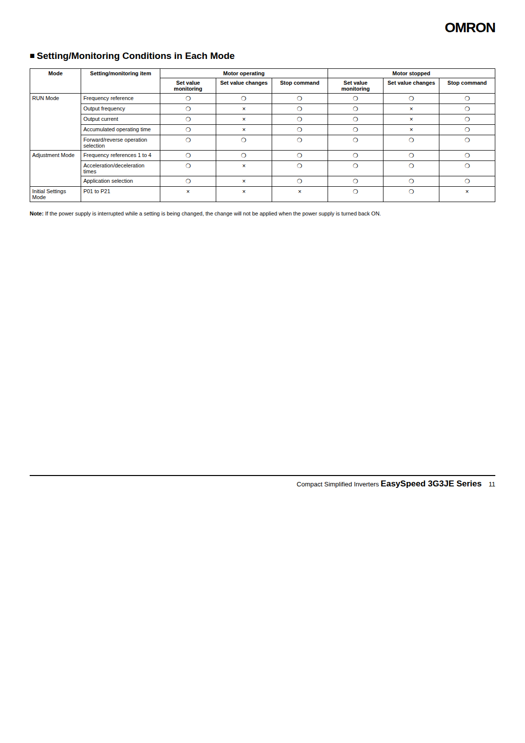OMRON
■Setting/Monitoring Conditions in Each Mode
| Mode | Setting/monitoring item | Motor operating | Motor stopped |
| --- | --- | --- | --- |
| Set value monitoring | Set value changes | Stop command | Set value monitoring | Set value changes | Stop command |
| RUN Mode | Frequency reference | ❍ | ❍ | ❍ | ❍ | ❍ | ❍ |
| Output frequency | ❍ | × | ❍ | ❍ | × | ❍ |
| Output current | ❍ | × | ❍ | ❍ | × | ❍ |
| Accumulated operating time | ❍ | × | ❍ | ❍ | × | ❍ |
| Forward/reverse operation selection | ❍ | ❍ | ❍ | ❍ | ❍ | ❍ |
| Adjustment Mode | Frequency references 1 to 4 | ❍ | ❍ | ❍ | ❍ | ❍ | ❍ |
| Acceleration/deceleration times | ❍ | × | ❍ | ❍ | ❍ | ❍ |
| Application selection | ❍ | × | ❍ | ❍ | ❍ | ❍ |
| Initial Settings Mode | P01 to P21 | × | × | × | ❍ | ❍ | × |
Note: If the power supply is interrupted while a setting is being changed, the change will not be applied when the power supply is turned back ON.
Compact Simplified Inverters EasySpeed 3G3JE Series 11